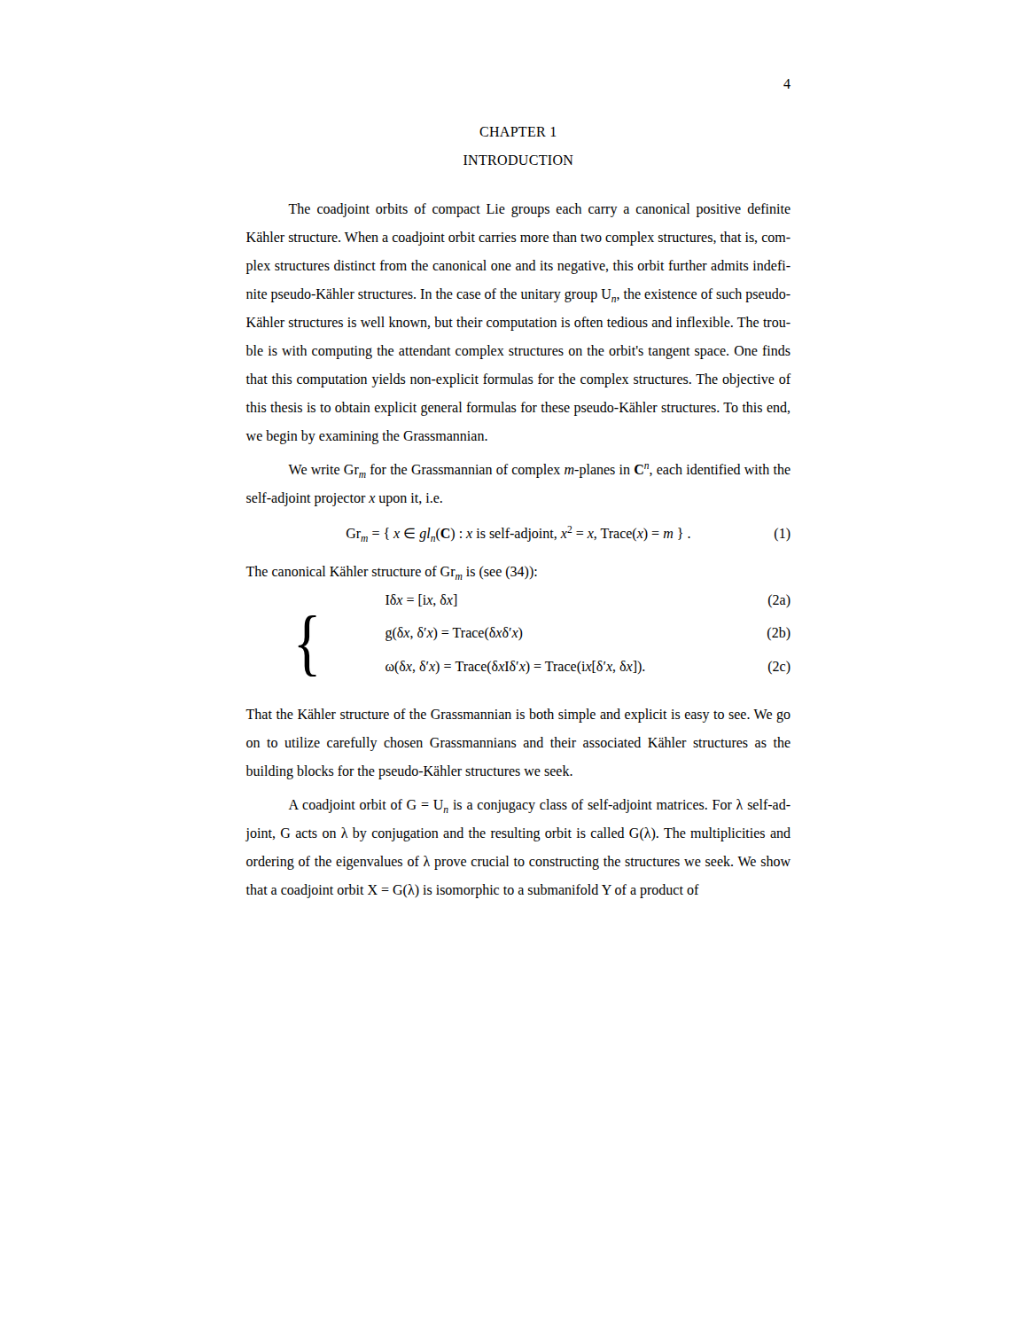4
CHAPTER 1
INTRODUCTION
The coadjoint orbits of compact Lie groups each carry a canonical positive definite Kähler structure. When a coadjoint orbit carries more than two complex structures, that is, complex structures distinct from the canonical one and its negative, this orbit further admits indefinite pseudo-Kähler structures. In the case of the unitary group Un, the existence of such pseudo-Kähler structures is well known, but their computation is often tedious and inflexible. The trouble is with computing the attendant complex structures on the orbit's tangent space. One finds that this computation yields non-explicit formulas for the complex structures. The objective of this thesis is to obtain explicit general formulas for these pseudo-Kähler structures. To this end, we begin by examining the Grassmannian.
We write Grm for the Grassmannian of complex m-planes in Cn, each identified with the self-adjoint projector x upon it, i.e.
Grm = { x ∈ gln(C) : x is self-adjoint, x2 = x, Trace(x) = m } . (1)
The canonical Kähler structure of Grm is (see (34)):
{
Iδx = [ix, δx] (2a)
g(δx, δ′x) = Trace(δxδ′x) (2b)
ω(δx, δ′x) = Trace(δxIδ′x) = Trace(ix[δ′x, δx]). (2c)
That the Kähler structure of the Grassmannian is both simple and explicit is easy to see. We go on to utilize carefully chosen Grassmannians and their associated Kähler structures as the building blocks for the pseudo-Kähler structures we seek.
A coadjoint orbit of G = Un is a conjugacy class of self-adjoint matrices. For λ self-adjoint, G acts on λ by conjugation and the resulting orbit is called G(λ). The multiplicities and ordering of the eigenvalues of λ prove crucial to constructing the structures we seek. We show that a coadjoint orbit X = G(λ) is isomorphic to a submanifold Y of a product of